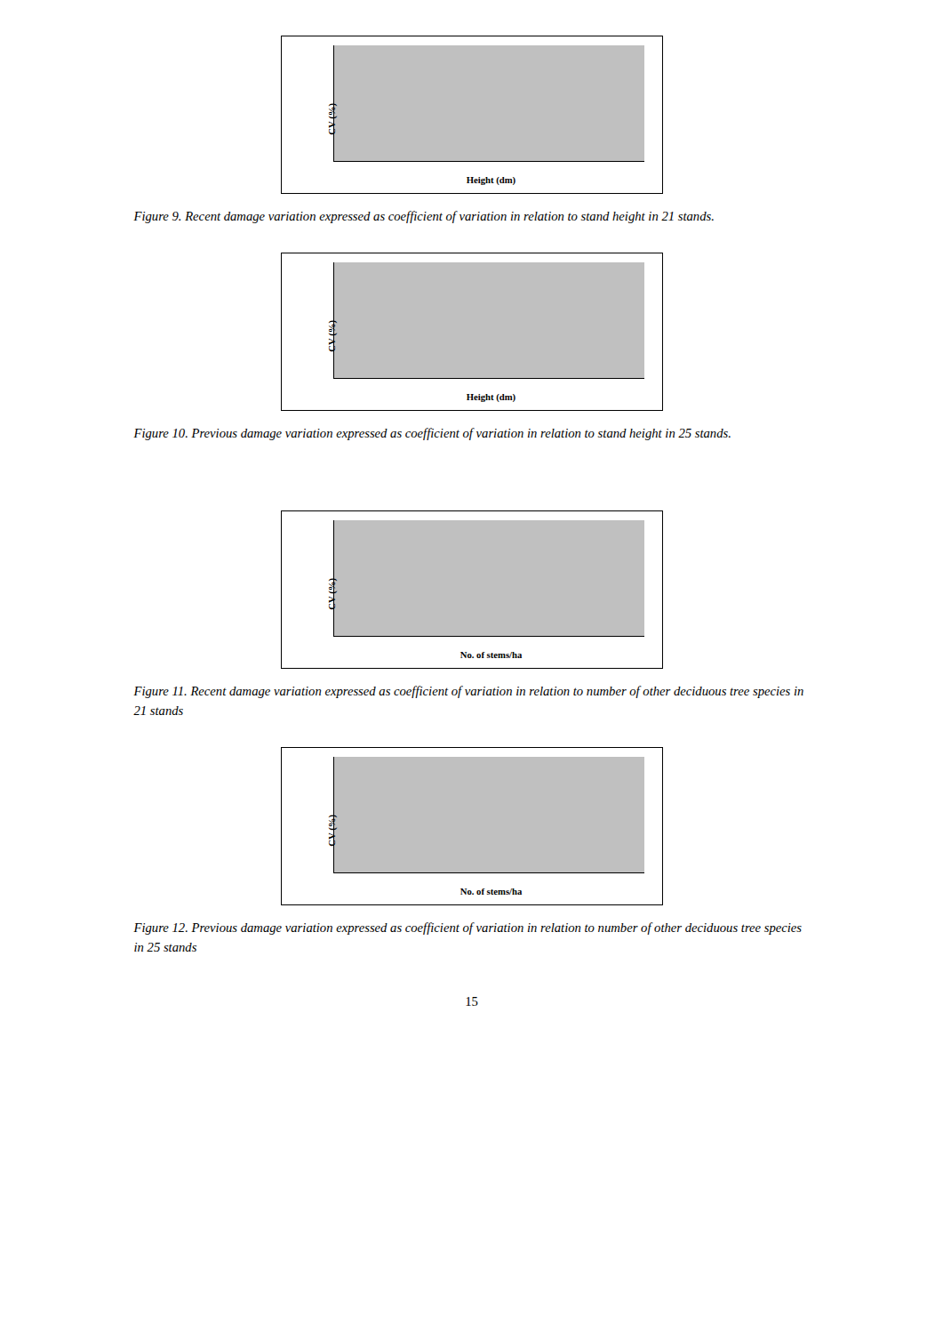CV (%)
Height (dm)
Figure 9. Recent damage variation expressed as coefficient of variation in relation to stand height in 21 stands.
CV (%)
Height (dm)
Figure 10. Previous damage variation expressed as coefficient of variation in relation to stand height in 25 stands.
CV (%)
No. of stems/ha
Figure 11. Recent damage variation expressed as coefficient of variation in relation to number of other deciduous tree species in 21 stands
CV (%)
No. of stems/ha
Figure 12. Previous damage variation expressed as coefficient of variation in relation to number of other deciduous tree species in 25 stands
15